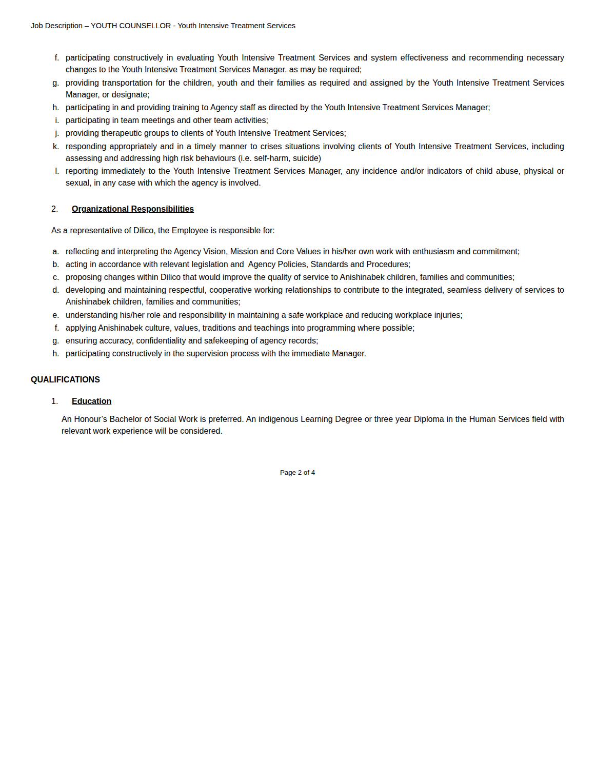Job Description – YOUTH COUNSELLOR - Youth Intensive Treatment Services
participating constructively in evaluating Youth Intensive Treatment Services and system effectiveness and recommending necessary changes to the Youth Intensive Treatment Services Manager. as may be required;
providing transportation for the children, youth and their families as required and assigned by the Youth Intensive Treatment Services Manager, or designate;
participating in and providing training to Agency staff as directed by the Youth Intensive Treatment Services Manager;
participating in team meetings and other team activities;
providing therapeutic groups to clients of Youth Intensive Treatment Services;
responding appropriately and in a timely manner to crises situations involving clients of Youth Intensive Treatment Services, including assessing and addressing high risk behaviours (i.e. self-harm, suicide)
reporting immediately to the Youth Intensive Treatment Services Manager, any incidence and/or indicators of child abuse, physical or sexual, in any case with which the agency is involved.
2. Organizational Responsibilities
As a representative of Dilico, the Employee is responsible for:
reflecting and interpreting the Agency Vision, Mission and Core Values in his/her own work with enthusiasm and commitment;
acting in accordance with relevant legislation and Agency Policies, Standards and Procedures;
proposing changes within Dilico that would improve the quality of service to Anishinabek children, families and communities;
developing and maintaining respectful, cooperative working relationships to contribute to the integrated, seamless delivery of services to Anishinabek children, families and communities;
understanding his/her role and responsibility in maintaining a safe workplace and reducing workplace injuries;
applying Anishinabek culture, values, traditions and teachings into programming where possible;
ensuring accuracy, confidentiality and safekeeping of agency records;
participating constructively in the supervision process with the immediate Manager.
QUALIFICATIONS
1. Education
An Honour’s Bachelor of Social Work is preferred. An indigenous Learning Degree or three year Diploma in the Human Services field with relevant work experience will be considered.
Page 2 of 4